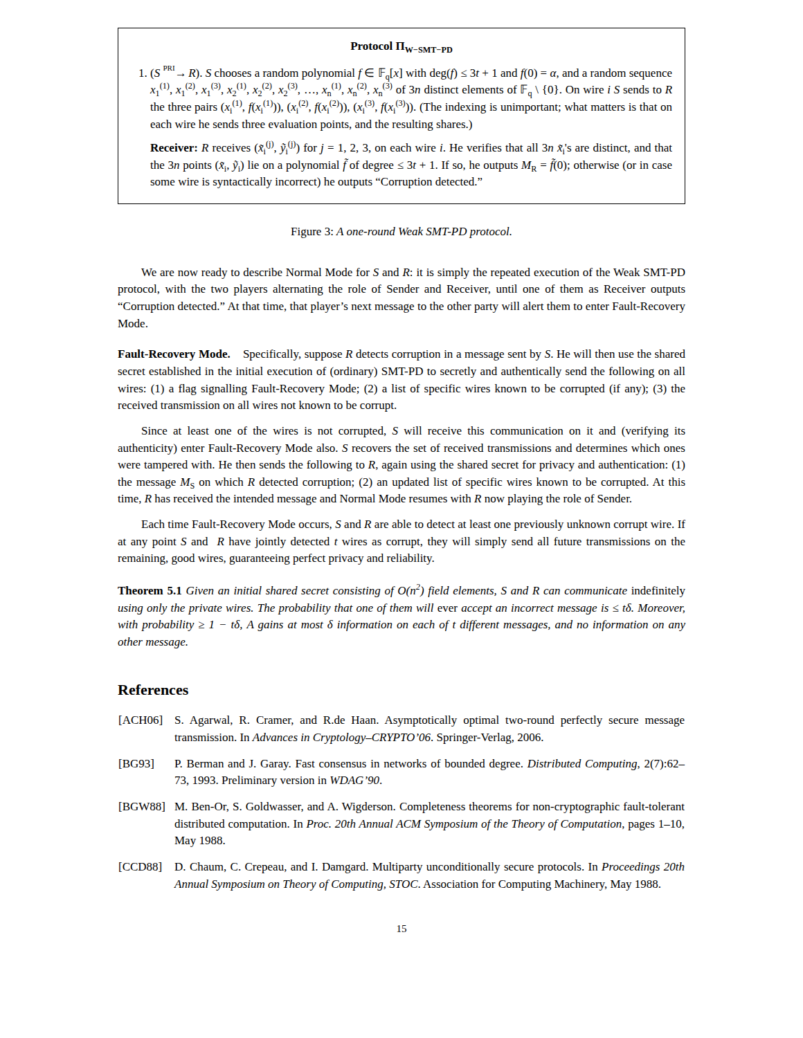Protocol ΠW−SMT−PD
(S PRI→ R). S chooses a random polynomial f ∈ 𝔽q[x] with deg(f) ≤ 3t + 1 and f(0) = α, and a random sequence x1(1), x1(2), x1(3), x2(1), x2(2), x2(3), …, xn(1), xn(2), xn(3) of 3n distinct elements of 𝔽q \ {0}. On wire i S sends to R the three pairs (xi(1), f(xi(1))), (xi(2), f(xi(2))), (xi(3), f(xi(3))). (The indexing is unimportant; what matters is that on each wire he sends three evaluation points, and the resulting shares.)
Receiver: R receives (x̃i(j), ỹi(j)) for j = 1, 2, 3, on each wire i. He verifies that all 3n x̃i's are distinct, and that the 3n points (x̃i, ỹi) lie on a polynomial f̃ of degree ≤ 3t + 1. If so, he outputs MR = f̃(0); otherwise (or in case some wire is syntactically incorrect) he outputs “Corruption detected.”
Figure 3: A one-round Weak SMT-PD protocol.
We are now ready to describe Normal Mode for S and R: it is simply the repeated execution of the Weak SMT-PD protocol, with the two players alternating the role of Sender and Receiver, until one of them as Receiver outputs “Corruption detected.” At that time, that player’s next message to the other party will alert them to enter Fault-Recovery Mode.
Fault-Recovery Mode. Specifically, suppose R detects corruption in a message sent by S. He will then use the shared secret established in the initial execution of (ordinary) SMT-PD to secretly and authentically send the following on all wires: (1) a flag signalling Fault-Recovery Mode; (2) a list of specific wires known to be corrupted (if any); (3) the received transmission on all wires not known to be corrupt.
Since at least one of the wires is not corrupted, S will receive this communication on it and (verifying its authenticity) enter Fault-Recovery Mode also. S recovers the set of received transmissions and determines which ones were tampered with. He then sends the following to R, again using the shared secret for privacy and authentication: (1) the message MS on which R detected corruption; (2) an updated list of specific wires known to be corrupted. At this time, R has received the intended message and Normal Mode resumes with R now playing the role of Sender.
Each time Fault-Recovery Mode occurs, S and R are able to detect at least one previously unknown corrupt wire. If at any point S and R have jointly detected t wires as corrupt, they will simply send all future transmissions on the remaining, good wires, guaranteeing perfect privacy and reliability.
Theorem 5.1 Given an initial shared secret consisting of O(n2) field elements, S and R can communicate indefinitely using only the private wires. The probability that one of them will ever accept an incorrect message is ≤ tδ. Moreover, with probability ≥ 1 − tδ, A gains at most δ information on each of t different messages, and no information on any other message.
References
| [ACH06] | S. Agarwal, R. Cramer, and R.de Haan. Asymptotically optimal two-round perfectly secure message transmission. In Advances in Cryptology–CRYPTO’06 . Springer-Verlag, 2006. |
| [BG93] | P. Berman and J. Garay. Fast consensus in networks of bounded degree. Distributed Computing , 2(7):62–73, 1993. Preliminary version in WDAG’90 . |
| [BGW88] | M. Ben-Or, S. Goldwasser, and A. Wigderson. Completeness theorems for non-cryptographic fault-tolerant distributed computation. In Proc. 20th Annual ACM Symposium of the Theory of Computation , pages 1–10, May 1988. |
| [CCD88] | D. Chaum, C. Crepeau, and I. Damgard. Multiparty unconditionally secure protocols. In Proceedings 20th Annual Symposium on Theory of Computing, STOC . Association for Computing Machinery, May 1988. |
15